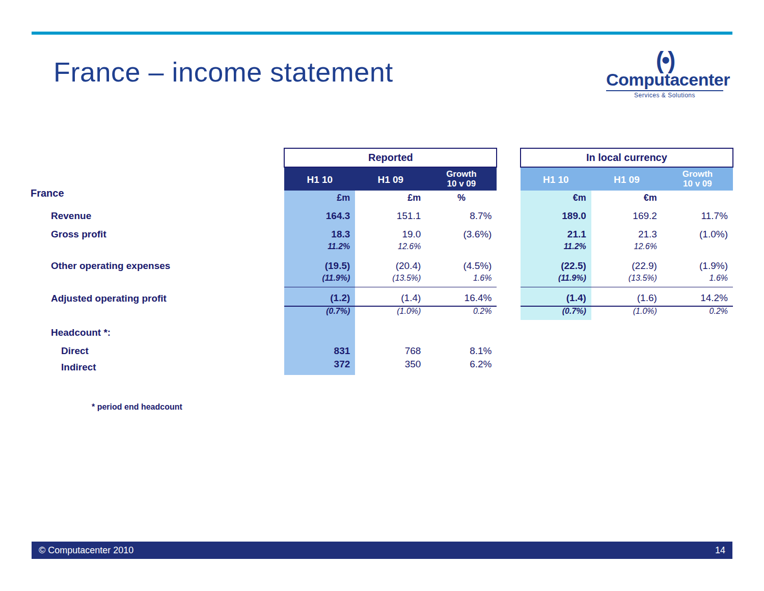France – income statement
(•)
Computacenter
Services & Solutions
France
| | Reported | | In local currency |
| | H1 10 | H1 09 | Growth 10 v 09 | | H1 10 | H1 09 | Growth 10 v 09 |
| | £m | £m | % | | €m | €m | |
| Revenue | 164.3 | 151.1 | 8.7% | | 189.0 | 169.2 | 11.7% |
| Gross profit | 18.3 | 19.0 | (3.6%) | | 21.1 | 21.3 | (1.0%) |
| | 11.2% | 12.6% | | | 11.2% | 12.6% | |
| Other operating expenses | (19.5) | (20.4) | (4.5%) | | (22.5) | (22.9) | (1.9%) |
| | (11.9%) | (13.5%) | 1.6% | | (11.9%) | (13.5%) | 1.6% |
| Adjusted operating profit | (1.2) | (1.4) | 16.4% | | (1.4) | (1.6) | 14.2% |
| | (0.7%) | (1.0%) | 0.2% | | (0.7%) | (1.0%) | 0.2% |
| Headcount *: | | | | | | | |
| Direct | 831 | 768 | 8.1% | | | | |
| Indirect | 372 | 350 | 6.2% | | | | |
* period end headcount
© Computacenter 2010 14